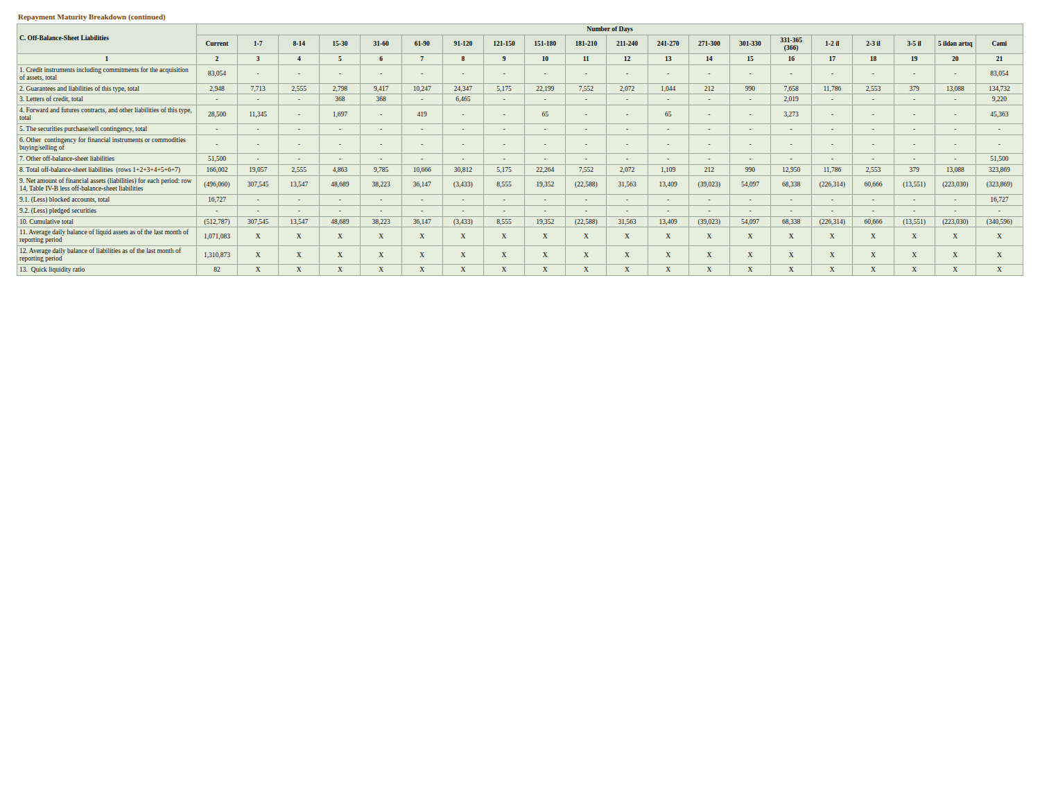Repayment Maturity Breakdown (continued)
| C. Off-Balance-Sheet Liabilities | Number of Days |
| --- | --- |
| Current | 1-7 | 8-14 | 15-30 | 31-60 | 61-90 | 91-120 | 121-150 | 151-180 | 181-210 | 211-240 | 241-270 | 271-300 | 301-330 | 331-365 (366) | 1-2 il | 2-3 il | 3-5 il | 5 ildən artıq | Cəmi |
| 1 | 2 | 3 | 4 | 5 | 6 | 7 | 8 | 9 | 10 | 11 | 12 | 13 | 14 | 15 | 16 | 17 | 18 | 19 | 20 | 21 |
| 1. Credit instruments including commitments for the acquisition of assets, total | 83,054 | - | - | - | - | - | - | - | - | - | - | - | - | - | - | - | - | - | - | 83,054 |
| 2. Guarantees and liabilities of this type, total | 2,948 | 7,713 | 2,555 | 2,798 | 9,417 | 10,247 | 24,347 | 5,175 | 22,199 | 7,552 | 2,072 | 1,044 | 212 | 990 | 7,658 | 11,786 | 2,553 | 379 | 13,088 | 134,732 |
| 3. Letters of credit, total | - | - | - | 368 | 368 | - | 6,465 | - | - | - | - | - | - | - | 2,019 | - | - | - | - | 9,220 |
| 4. Forward and futures contracts, and other liabilities of this type, total | 28,500 | 11,345 | - | 1,697 | - | 419 | - | - | 65 | - | - | 65 | - | - | 3,273 | - | - | - | - | 45,363 |
| 5. The securities purchase/sell contingency, total | - | - | - | - | - | - | - | - | - | - | - | - | - | - | - | - | - | - | - | - |
| 6. Other contingency for financial instruments or commodities buying/selling of | - | - | - | - | - | - | - | - | - | - | - | - | - | - | - | - | - | - | - | - |
| 7. Other off-balance-sheet liabilities | 51,500 | - | - | - | - | - | - | - | - | - | - | - | - | - | - | - | - | - | - | 51,500 |
| 8. Total off-balance-sheet liabilities (rows 1+2+3+4+5+6+7) | 166,002 | 19,057 | 2,555 | 4,863 | 9,785 | 10,666 | 30,812 | 5,175 | 22,264 | 7,552 | 2,072 | 1,109 | 212 | 990 | 12,950 | 11,786 | 2,553 | 379 | 13,088 | 323,869 |
| 9. Net amount of financial assets (liabilities) for each period: row 14, Table IV-B less off-balance-sheet liabilities | (496,060) | 307,545 | 13,547 | 48,689 | 38,223 | 36,147 | (3,433) | 8,555 | 19,352 | (22,588) | 31,563 | 13,409 | (39,023) | 54,097 | 68,338 | (226,314) | 60,666 | (13,551) | (223,030) | (323,869) |
| 9.1. (Less) blocked accounts, total | 16,727 | - | - | - | - | - | - | - | - | - | - | - | - | - | - | - | - | - | - | 16,727 |
| 9.2. (Less) pledged securities | - | - | - | - | - | - | - | - | - | - | - | - | - | - | - | - | - | - | - | - |
| 10. Cumulative total | (512,787) | 307,545 | 13,547 | 48,689 | 38,223 | 36,147 | (3,433) | 8,555 | 19,352 | (22,588) | 31,563 | 13,409 | (39,023) | 54,097 | 68,338 | (226,314) | 60,666 | (13,551) | (223,030) | (340,596) |
| 11. Average daily balance of liquid assets as of the last month of reporting period | 1,071,083 | X | X | X | X | X | X | X | X | X | X | X | X | X | X | X | X | X | X | X |
| 12. Average daily balance of liabilities as of the last month of reporting period | 1,310,873 | X | X | X | X | X | X | X | X | X | X | X | X | X | X | X | X | X | X | X |
| 13. Quick liquidity ratio | 82 | X | X | X | X | X | X | X | X | X | X | X | X | X | X | X | X | X | X | X |